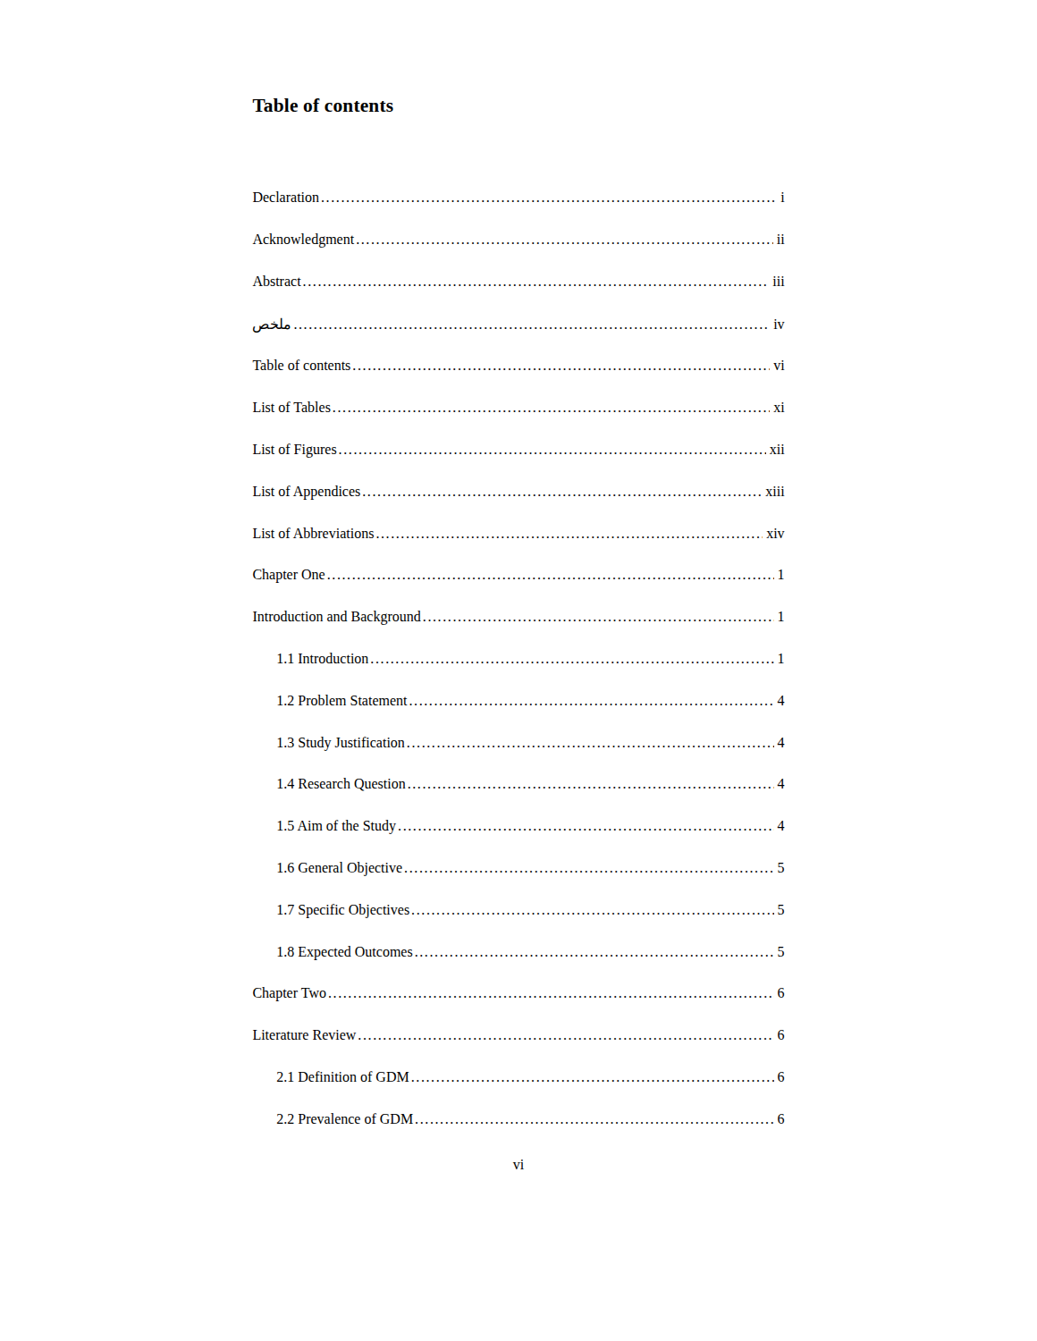Table of contents
Declaration........................................................................................................................... i
Acknowledgment..................................................................................................................... ii
Abstract.................................................................................................................................. iii
ملخص....................................................................................................................................... iv
Table of contents..................................................................................................................... vi
List of Tables........................................................................................................................... xi
List of Figures......................................................................................................................... xii
List of Appendices.................................................................................................................. xiii
List of Abbreviations............................................................................................................. xiv
Chapter One............................................................................................................................. 1
Introduction and Background..................................................................................................... 1
1.1 Introduction......................................................................................................................... 1
1.2 Problem Statement.............................................................................................................. 4
1.3 Study Justification............................................................................................................... 4
1.4 Research Question.............................................................................................................. 4
1.5 Aim of the Study................................................................................................................ 4
1.6 General Objective.............................................................................................................. 5
1.7 Specific Objectives............................................................................................................. 5
1.8 Expected Outcomes............................................................................................................ 5
Chapter Two............................................................................................................................. 6
Literature Review..................................................................................................................... 6
2.1 Definition of GDM............................................................................................................. 6
2.2 Prevalence of GDM............................................................................................................ 6
vi